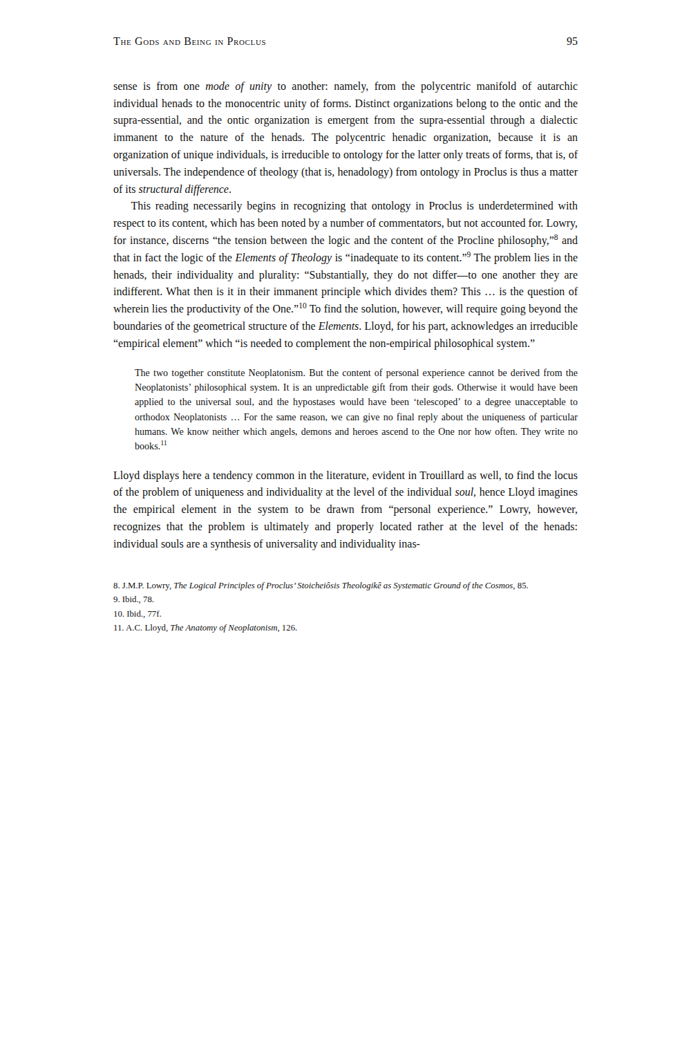The Gods and Being in Proclus 95
sense is from one mode of unity to another: namely, from the polycentric manifold of autarchic individual henads to the monocentric unity of forms. Distinct organizations belong to the ontic and the supra-essential, and the ontic organization is emergent from the supra-essential through a dialectic immanent to the nature of the henads. The polycentric henadic organization, because it is an organization of unique individuals, is irreducible to ontology for the latter only treats of forms, that is, of universals. The independence of theology (that is, henadology) from ontology in Proclus is thus a matter of its structural difference.
This reading necessarily begins in recognizing that ontology in Proclus is underdetermined with respect to its content, which has been noted by a number of commentators, but not accounted for. Lowry, for instance, discerns “the tension between the logic and the content of the Procline philosophy,”8 and that in fact the logic of the Elements of Theology is “inadequate to its content.”9 The problem lies in the henads, their individuality and plurality: “Substantially, they do not differ—to one another they are indifferent. What then is it in their immanent principle which divides them? This … is the question of wherein lies the productivity of the One.”10 To find the solution, however, will require going beyond the boundaries of the geometrical structure of the Elements. Lloyd, for his part, acknowledges an irreducible “empirical element” which “is needed to complement the non-empirical philosophical system.”
The two together constitute Neoplatonism. But the content of personal experience cannot be derived from the Neoplatonists’ philosophical system. It is an unpredictable gift from their gods. Otherwise it would have been applied to the universal soul, and the hypostases would have been ‘telescoped’ to a degree unacceptable to orthodox Neoplatonists … For the same reason, we can give no final reply about the uniqueness of particular humans. We know neither which angels, demons and heroes ascend to the One nor how often. They write no books.11
Lloyd displays here a tendency common in the literature, evident in Trouillard as well, to find the locus of the problem of uniqueness and individuality at the level of the individual soul, hence Lloyd imagines the empirical element in the system to be drawn from “personal experience.” Lowry, however, recognizes that the problem is ultimately and properly located rather at the level of the henads: individual souls are a synthesis of universality and individuality inas-
8. J.M.P. Lowry, The Logical Principles of Proclus’ Stoicheiôsis Theologikê as Systematic Ground of the Cosmos, 85.
9. Ibid., 78.
10. Ibid., 77f.
11. A.C. Lloyd, The Anatomy of Neoplatonism, 126.